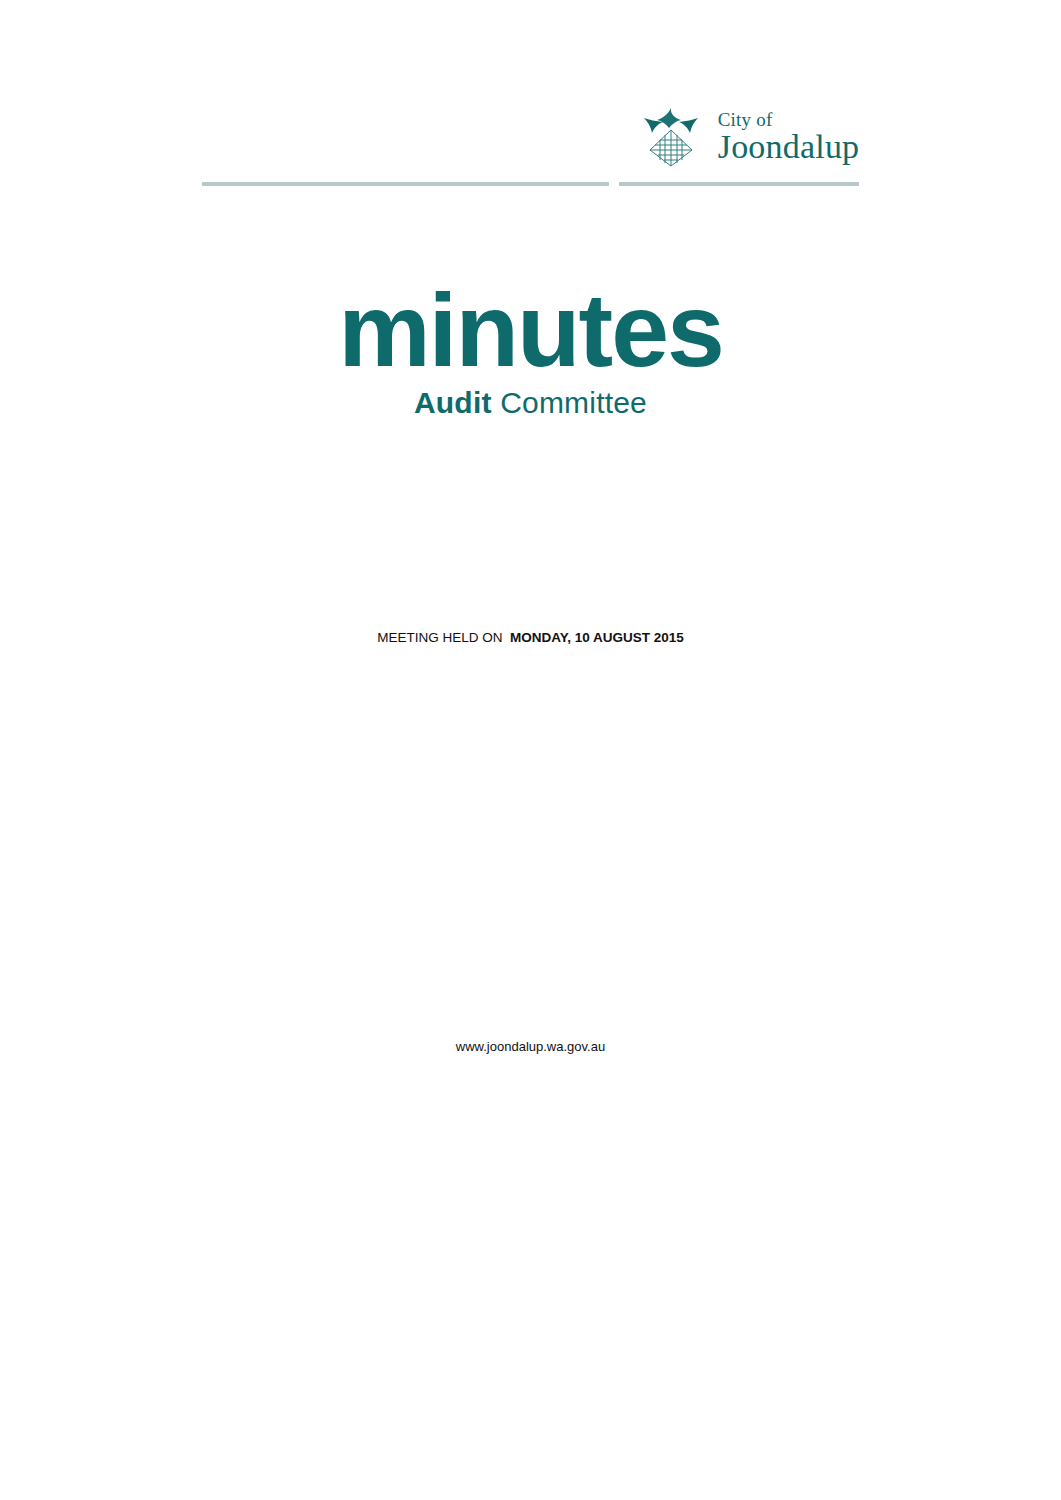City of Joondalup
minutes
Audit Committee
MEETING HELD ON MONDAY, 10 AUGUST 2015
www.joondalup.wa.gov.au